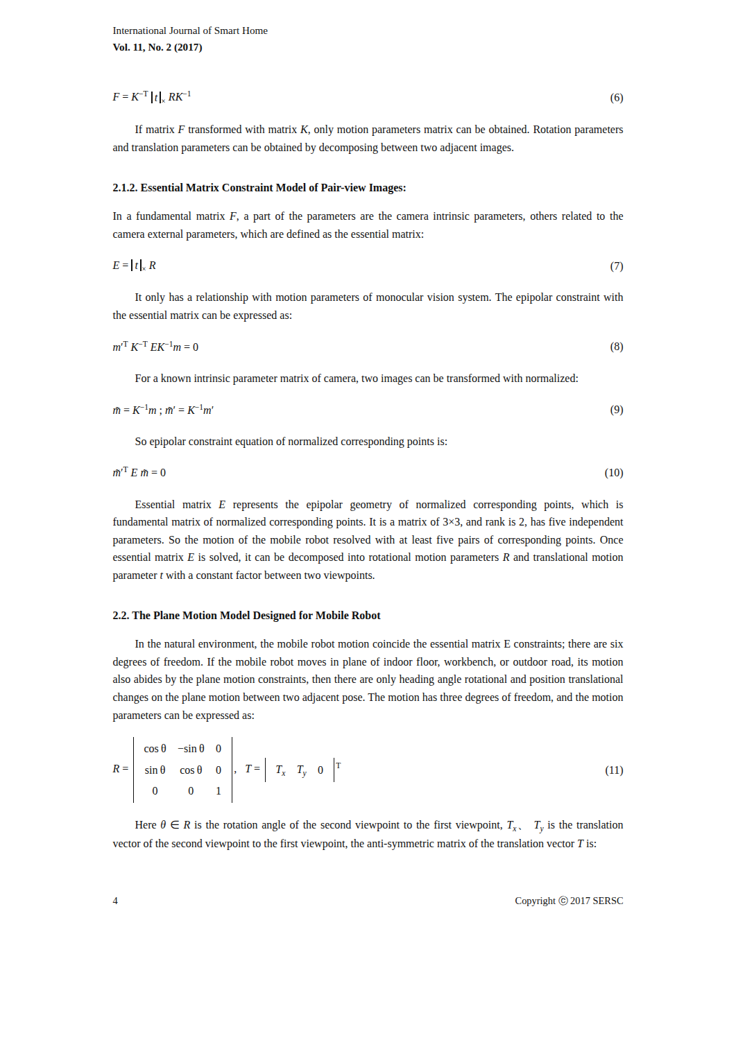International Journal of Smart Home Vol. 11, No. 2 (2017)
F = K−T t× RK−1 (6)
If matrix F transformed with matrix K, only motion parameters matrix can be obtained. Rotation parameters and translation parameters can be obtained by decomposing between two adjacent images.
2.1.2. Essential Matrix Constraint Model of Pair-view Images:
In a fundamental matrix F, a part of the parameters are the camera intrinsic parameters, others related to the camera external parameters, which are defined as the essential matrix:
E = t× R (7)
It only has a relationship with motion parameters of monocular vision system. The epipolar constraint with the essential matrix can be expressed as:
m′T K−T EK−1m = 0 (8)
For a known intrinsic parameter matrix of camera, two images can be transformed with normalized:
m̃ = K−1m ; m̃′ = K−1m′ (9)
So epipolar constraint equation of normalized corresponding points is:
m̃′T E m̃ = 0 (10)
Essential matrix E represents the epipolar geometry of normalized corresponding points, which is fundamental matrix of normalized corresponding points. It is a matrix of 3×3, and rank is 2, has five independent parameters. So the motion of the mobile robot resolved with at least five pairs of corresponding points. Once essential matrix E is solved, it can be decomposed into rotational motion parameters R and translational motion parameter t with a constant factor between two viewpoints.
2.2. The Plane Motion Model Designed for Mobile Robot
In the natural environment, the mobile robot motion coincide the essential matrix E constraints; there are six degrees of freedom. If the mobile robot moves in plane of indoor floor, workbench, or outdoor road, its motion also abides by the plane motion constraints, then there are only heading angle rotational and position translational changes on the plane motion between two adjacent pose. The motion has three degrees of freedom, and the motion parameters can be expressed as:
R =
| cos θ | −sin θ | 0 |
| sin θ | cos θ | 0 |
| 0 | 0 | 1 |
, T =
| T x | T y | 0 |
T (11)
Here θ ∈ R is the rotation angle of the second viewpoint to the first viewpoint, Tx、 Ty is the translation vector of the second viewpoint to the first viewpoint, the anti-symmetric matrix of the translation vector T is:
4 Copyright ⓒ 2017 SERSC